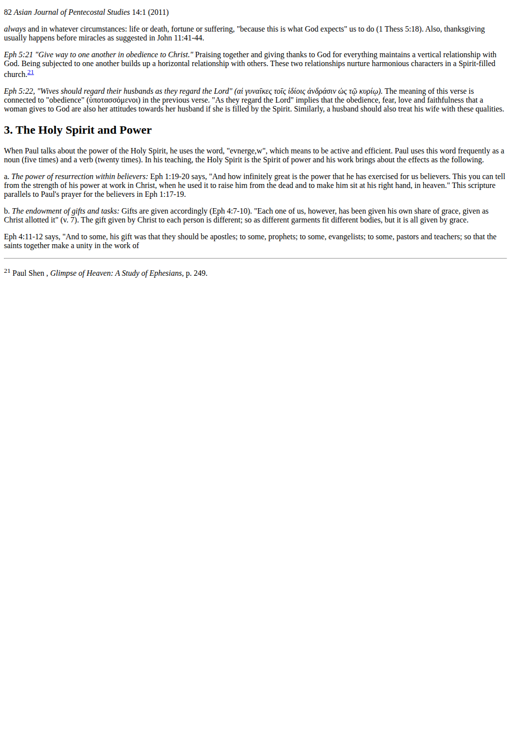82 Asian Journal of Pentecostal Studies 14:1 (2011)
always and in whatever circumstances: life or death, fortune or suffering, "because this is what God expects" us to do (1 Thess 5:18). Also, thanksgiving usually happens before miracles as suggested in John 11:41-44.
Eph 5:21 "Give way to one another in obedience to Christ." Praising together and giving thanks to God for everything maintains a vertical relationship with God. Being subjected to one another builds up a horizontal relationship with others. These two relationships nurture harmonious characters in a Spirit-filled church.21
Eph 5:22, "Wives should regard their husbands as they regard the Lord" (αἱ γυναῖκες τοῖς ἰδίοις ἀνδράσιν ὡς τῷ κυρίῳ). The meaning of this verse is connected to "obedience" (ὑποτασσόμενοι) in the previous verse. "As they regard the Lord" implies that the obedience, fear, love and faithfulness that a woman gives to God are also her attitudes towards her husband if she is filled by the Spirit. Similarly, a husband should also treat his wife with these qualities.
3. The Holy Spirit and Power
When Paul talks about the power of the Holy Spirit, he uses the word, "evnerge,w", which means to be active and efficient. Paul uses this word frequently as a noun (five times) and a verb (twenty times). In his teaching, the Holy Spirit is the Spirit of power and his work brings about the effects as the following.
a. The power of resurrection within believers: Eph 1:19-20 says, "And how infinitely great is the power that he has exercised for us believers. This you can tell from the strength of his power at work in Christ, when he used it to raise him from the dead and to make him sit at his right hand, in heaven." This scripture parallels to Paul's prayer for the believers in Eph 1:17-19.
b. The endowment of gifts and tasks: Gifts are given accordingly (Eph 4:7-10). "Each one of us, however, has been given his own share of grace, given as Christ allotted it" (v. 7). The gift given by Christ to each person is different; so as different garments fit different bodies, but it is all given by grace.
Eph 4:11-12 says, "And to some, his gift was that they should be apostles; to some, prophets; to some, evangelists; to some, pastors and teachers; so that the saints together make a unity in the work of
21 Paul Shen , Glimpse of Heaven: A Study of Ephesians, p. 249.